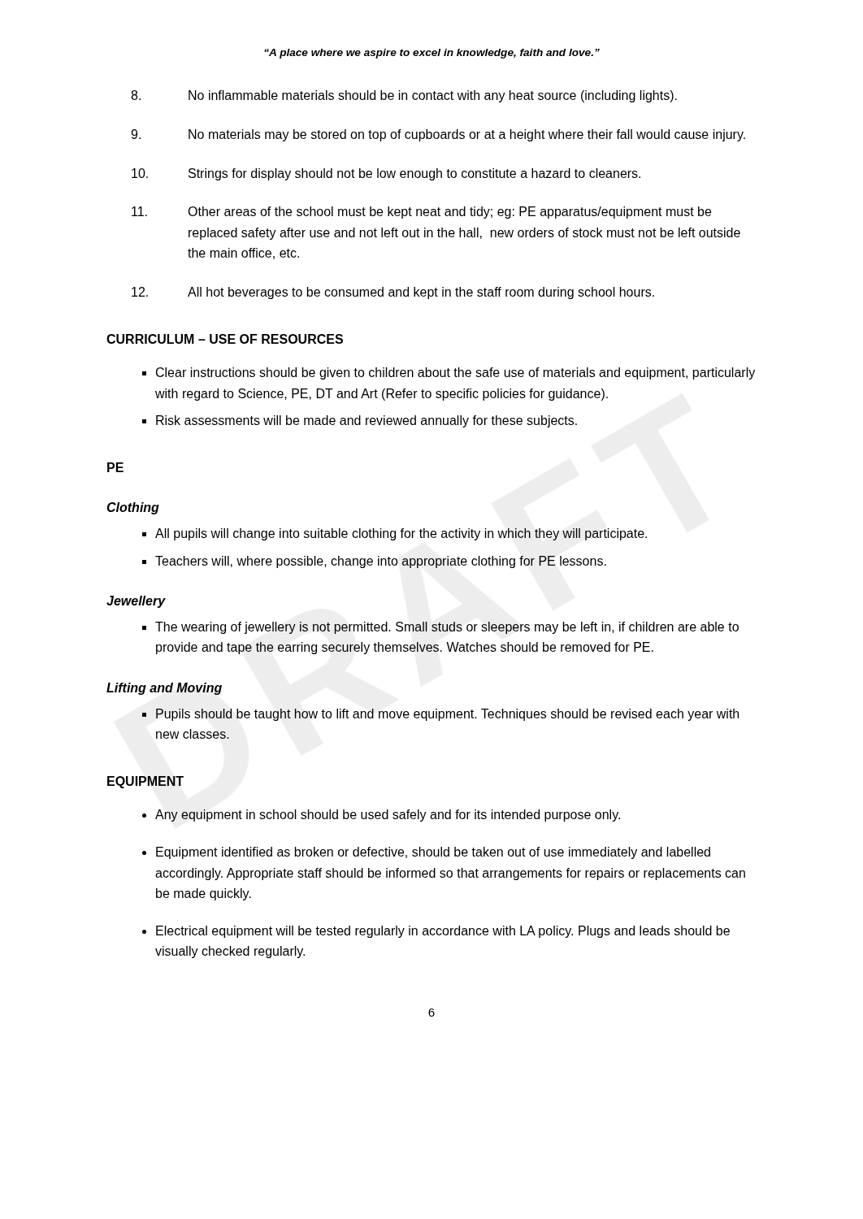DRAFT
“A place where we aspire to excel in knowledge, faith and love.”
8. No inflammable materials should be in contact with any heat source (including lights).
9. No materials may be stored on top of cupboards or at a height where their fall would cause injury.
10. Strings for display should not be low enough to constitute a hazard to cleaners.
11. Other areas of the school must be kept neat and tidy; eg: PE apparatus/equipment must be replaced safety after use and not left out in the hall, new orders of stock must not be left outside the main office, etc.
12. All hot beverages to be consumed and kept in the staff room during school hours.
CURRICULUM – USE OF RESOURCES
Clear instructions should be given to children about the safe use of materials and equipment, particularly with regard to Science, PE, DT and Art (Refer to specific policies for guidance).
Risk assessments will be made and reviewed annually for these subjects.
PE
Clothing
All pupils will change into suitable clothing for the activity in which they will participate.
Teachers will, where possible, change into appropriate clothing for PE lessons.
Jewellery
The wearing of jewellery is not permitted. Small studs or sleepers may be left in, if children are able to provide and tape the earring securely themselves. Watches should be removed for PE.
Lifting and Moving
Pupils should be taught how to lift and move equipment. Techniques should be revised each year with new classes.
EQUIPMENT
Any equipment in school should be used safely and for its intended purpose only.
Equipment identified as broken or defective, should be taken out of use immediately and labelled accordingly. Appropriate staff should be informed so that arrangements for repairs or replacements can be made quickly.
Electrical equipment will be tested regularly in accordance with LA policy. Plugs and leads should be visually checked regularly.
6